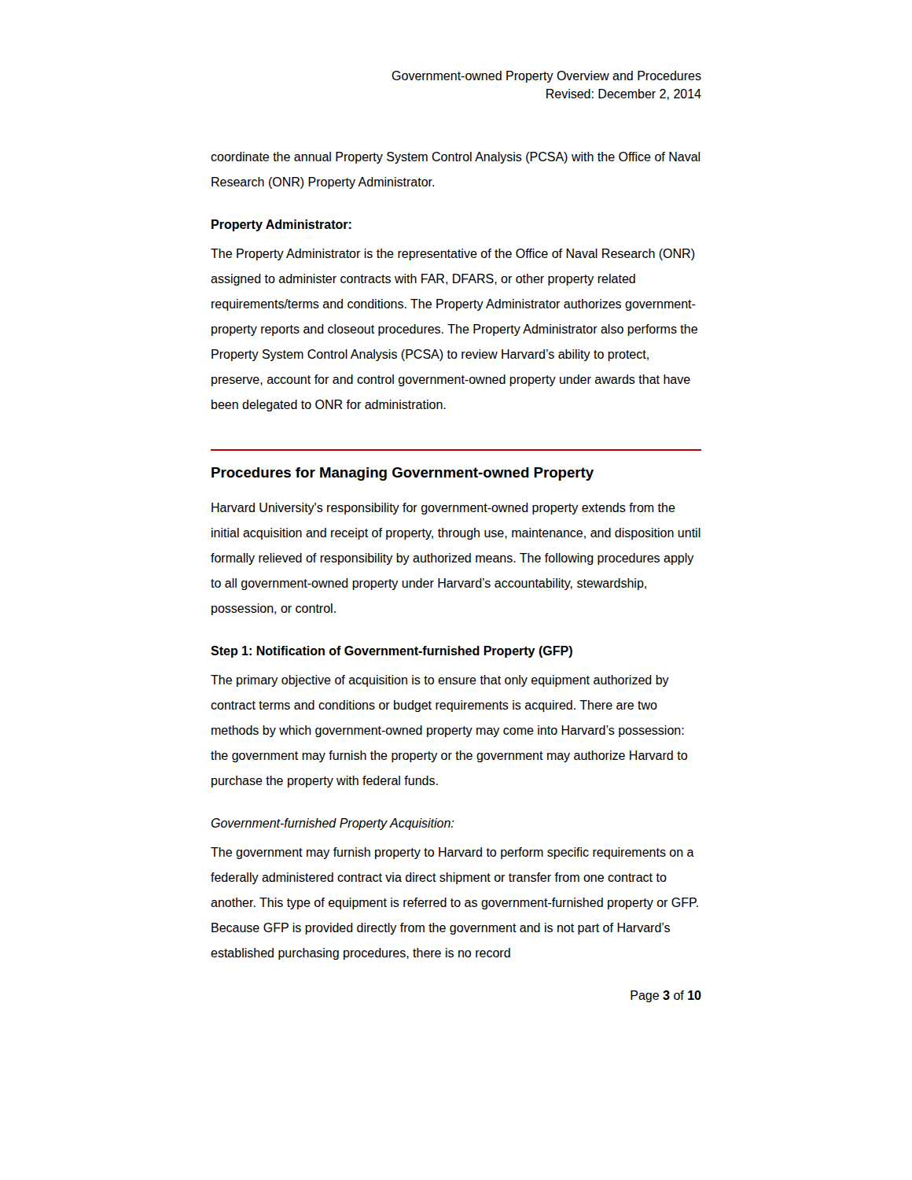Government-owned Property Overview and Procedures
Revised: December 2, 2014
coordinate the annual Property System Control Analysis (PCSA) with the Office of Naval Research (ONR) Property Administrator.
Property Administrator:
The Property Administrator is the representative of the Office of Naval Research (ONR) assigned to administer contracts with FAR, DFARS, or other property related requirements/terms and conditions. The Property Administrator authorizes government-property reports and closeout procedures. The Property Administrator also performs the Property System Control Analysis (PCSA) to review Harvard’s ability to protect, preserve, account for and control government-owned property under awards that have been delegated to ONR for administration.
Procedures for Managing Government-owned Property
Harvard University's responsibility for government-owned property extends from the initial acquisition and receipt of property, through use, maintenance, and disposition until formally relieved of responsibility by authorized means. The following procedures apply to all government-owned property under Harvard’s accountability, stewardship, possession, or control.
Step 1: Notification of Government-furnished Property (GFP)
The primary objective of acquisition is to ensure that only equipment authorized by contract terms and conditions or budget requirements is acquired. There are two methods by which government-owned property may come into Harvard’s possession: the government may furnish the property or the government may authorize Harvard to purchase the property with federal funds.
Government-furnished Property Acquisition:
The government may furnish property to Harvard to perform specific requirements on a federally administered contract via direct shipment or transfer from one contract to another. This type of equipment is referred to as government-furnished property or GFP. Because GFP is provided directly from the government and is not part of Harvard’s established purchasing procedures, there is no record
Page 3 of 10